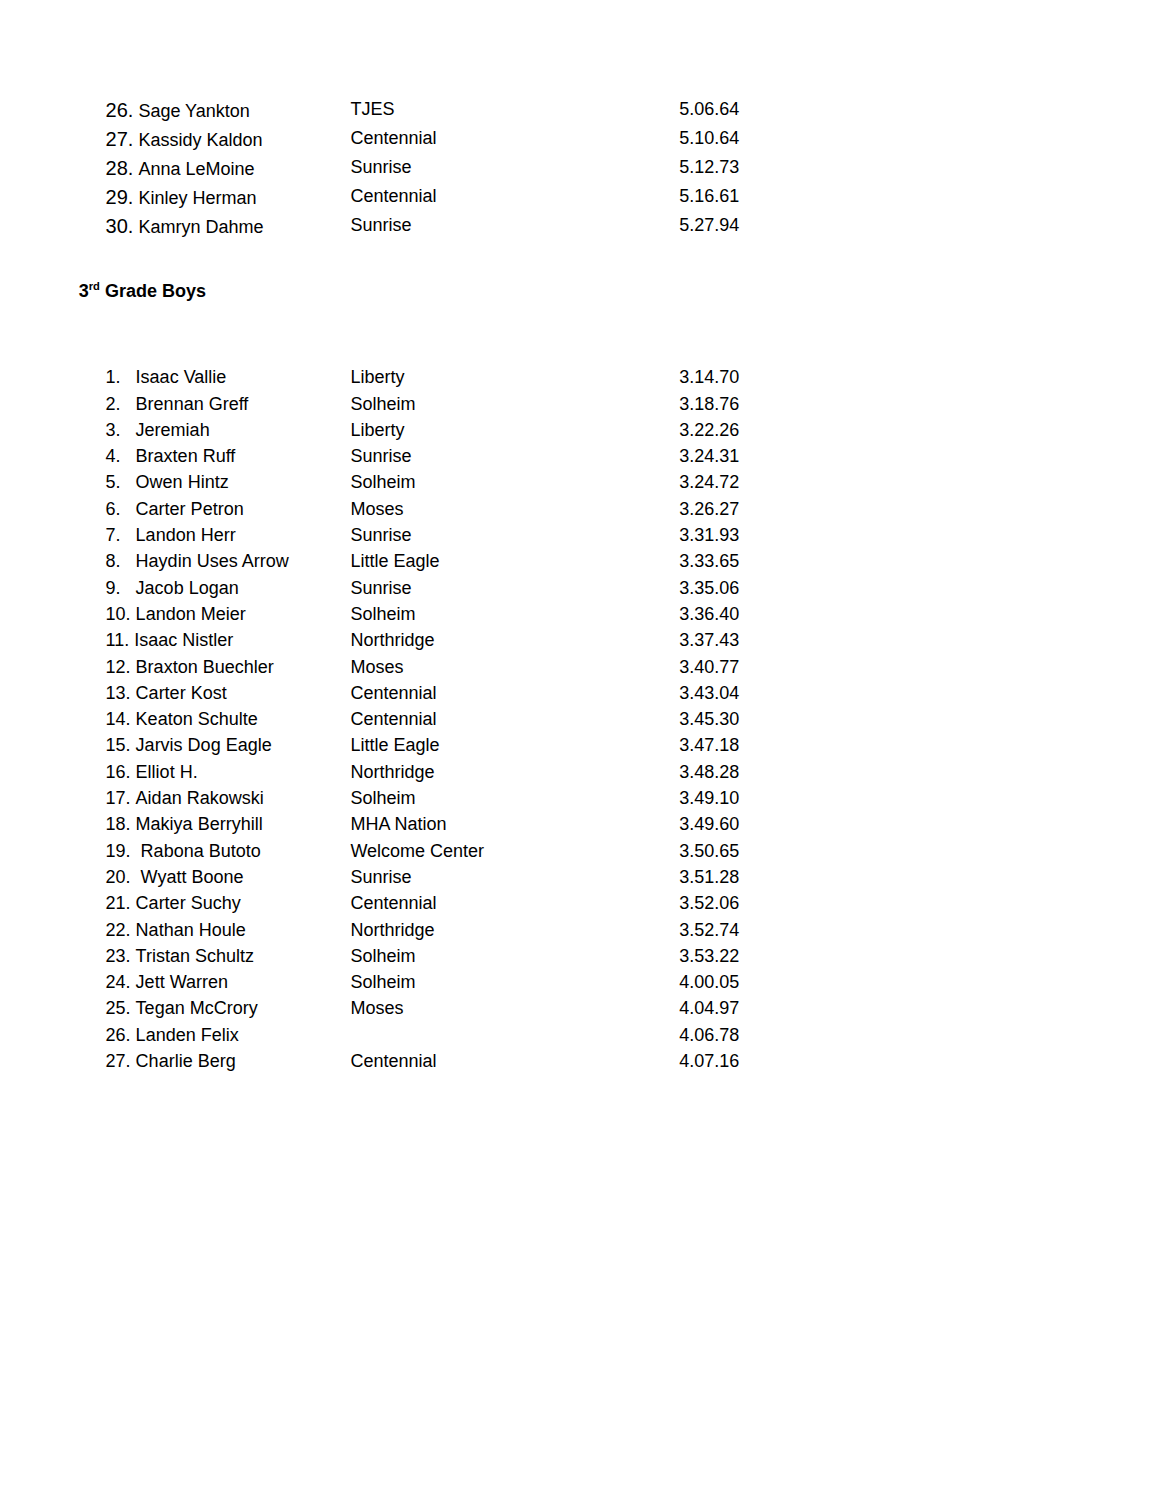| 26. Sage Yankton | TJES | 5.06.64 |
| 27. Kassidy Kaldon | Centennial | 5.10.64 |
| 28. Anna LeMoine | Sunrise | 5.12.73 |
| 29. Kinley Herman | Centennial | 5.16.61 |
| 30. Kamryn Dahme | Sunrise | 5.27.94 |
3rd Grade Boys
| 1. Isaac Vallie | Liberty | 3.14.70 |
| 2. Brennan Greff | Solheim | 3.18.76 |
| 3. Jeremiah | Liberty | 3.22.26 |
| 4. Braxten Ruff | Sunrise | 3.24.31 |
| 5. Owen Hintz | Solheim | 3.24.72 |
| 6. Carter Petron | Moses | 3.26.27 |
| 7. Landon Herr | Sunrise | 3.31.93 |
| 8. Haydin Uses Arrow | Little Eagle | 3.33.65 |
| 9. Jacob Logan | Sunrise | 3.35.06 |
| 10. Landon Meier | Solheim | 3.36.40 |
| 11. Isaac Nistler | Northridge | 3.37.43 |
| 12. Braxton Buechler | Moses | 3.40.77 |
| 13. Carter Kost | Centennial | 3.43.04 |
| 14. Keaton Schulte | Centennial | 3.45.30 |
| 15. Jarvis Dog Eagle | Little Eagle | 3.47.18 |
| 16. Elliot H. | Northridge | 3.48.28 |
| 17. Aidan Rakowski | Solheim | 3.49.10 |
| 18. Makiya Berryhill | MHA Nation | 3.49.60 |
| 19. Rabona Butoto | Welcome Center | 3.50.65 |
| 20. Wyatt Boone | Sunrise | 3.51.28 |
| 21. Carter Suchy | Centennial | 3.52.06 |
| 22. Nathan Houle | Northridge | 3.52.74 |
| 23. Tristan Schultz | Solheim | 3.53.22 |
| 24. Jett Warren | Solheim | 4.00.05 |
| 25. Tegan McCrory | Moses | 4.04.97 |
| 26. Landen Felix | | 4.06.78 |
| 27. Charlie Berg | Centennial | 4.07.16 |